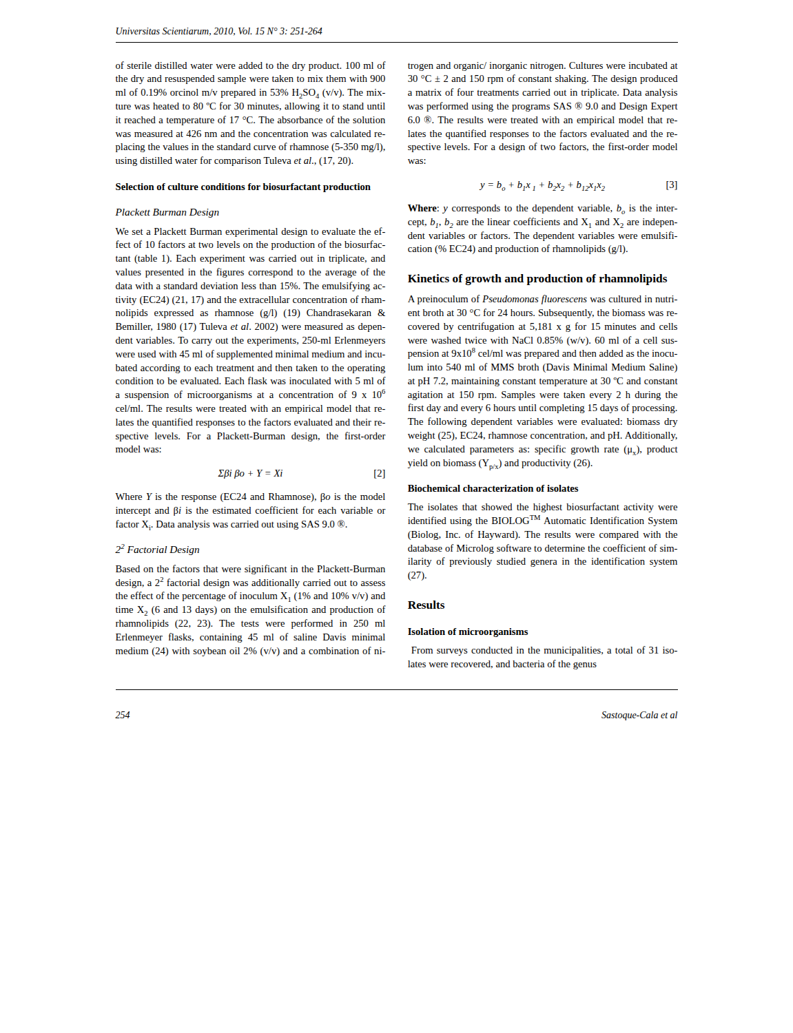Universitas Scientiarum, 2010, Vol. 15 N° 3: 251-264
of sterile distilled water were added to the dry product. 100 ml of the dry and resuspended sample were taken to mix them with 900 ml of 0.19% orcinol m/v prepared in 53% H2SO4 (v/v). The mixture was heated to 80 ºC for 30 minutes, allowing it to stand until it reached a temperature of 17 °C. The absorbance of the solution was measured at 426 nm and the concentration was calculated replacing the values in the standard curve of rhamnose (5-350 mg/l), using distilled water for comparison Tuleva et al., (17, 20).
Selection of culture conditions for biosurfactant production
Plackett Burman Design
We set a Plackett Burman experimental design to evaluate the effect of 10 factors at two levels on the production of the biosurfactant (table 1). Each experiment was carried out in triplicate, and values presented in the figures correspond to the average of the data with a standard deviation less than 15%. The emulsifying activity (EC24) (21, 17) and the extracellular concentration of rhamnolipids expressed as rhamnose (g/l) (19) Chandrasekaran & Bemiller, 1980 (17) Tuleva et al. 2002) were measured as dependent variables. To carry out the experiments, 250-ml Erlenmeyers were used with 45 ml of supplemented minimal medium and incubated according to each treatment and then taken to the operating condition to be evaluated. Each flask was inoculated with 5 ml of a suspension of microorganisms at a concentration of 9 x 106 cel/ml. The results were treated with an empirical model that relates the quantified responses to the factors evaluated and their respective levels. For a Plackett-Burman design, the first-order model was:
Σβi βo + Y = Xi [2]
Where Y is the response (EC24 and Rhamnose), βo is the model intercept and βi is the estimated coefficient for each variable or factor Xi. Data analysis was carried out using SAS 9.0 ®.
22 Factorial Design
Based on the factors that were significant in the Plackett-Burman design, a 22 factorial design was additionally carried out to assess the effect of the percentage of inoculum X1 (1% and 10% v/v) and time X2 (6 and 13 days) on the emulsification and production of rhamnolipids (22, 23). The tests were performed in 250 ml Erlenmeyer flasks, containing 45 ml of saline Davis minimal medium (24) with soybean oil 2% (v/v) and a combination of nitrogen and organic/ inorganic nitrogen. Cultures were incubated at 30 °C ± 2 and 150 rpm of constant shaking. The design produced a matrix of four treatments carried out in triplicate. Data analysis was performed using the programs SAS ® 9.0 and Design Expert 6.0 ®. The results were treated with an empirical model that relates the quantified responses to the factors evaluated and the respective levels. For a design of two factors, the first-order model was:
y = bo + b1x 1 + b2x2 + b12x1x2 [3]
Where: y corresponds to the dependent variable, bo is the intercept, b1, b2 are the linear coefficients and X1 and X2 are independent variables or factors. The dependent variables were emulsification (% EC24) and production of rhamnolipids (g/l).
Kinetics of growth and production of rhamnolipids
A preinoculum of Pseudomonas fluorescens was cultured in nutrient broth at 30 °C for 24 hours. Subsequently, the biomass was recovered by centrifugation at 5,181 x g for 15 minutes and cells were washed twice with NaCl 0.85% (w/v). 60 ml of a cell suspension at 9x108 cel/ml was prepared and then added as the inoculum into 540 ml of MMS broth (Davis Minimal Medium Saline) at pH 7.2, maintaining constant temperature at 30 ºC and constant agitation at 150 rpm. Samples were taken every 2 h during the first day and every 6 hours until completing 15 days of processing. The following dependent variables were evaluated: biomass dry weight (25), EC24, rhamnose concentration, and pH. Additionally, we calculated parameters as: specific growth rate (μx), product yield on biomass (Yp/x) and productivity (26).
Biochemical characterization of isolates
The isolates that showed the highest biosurfactant activity were identified using the BIOLOGTM Automatic Identification System (Biolog, Inc. of Hayward). The results were compared with the database of Microlog software to determine the coefficient of similarity of previously studied genera in the identification system (27).
Results
Isolation of microorganisms
From surveys conducted in the municipalities, a total of 31 isolates were recovered, and bacteria of the genus
254 Sastoque-Cala et al